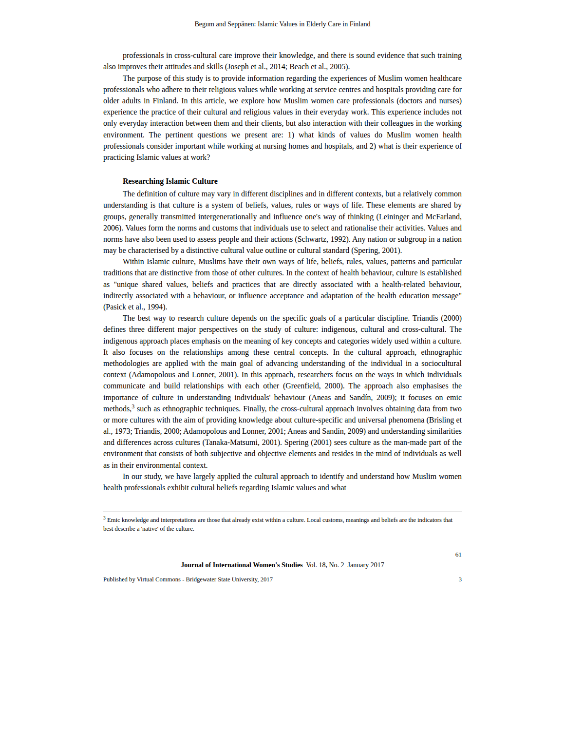Begum and Seppänen: Islamic Values in Elderly Care in Finland
professionals in cross-cultural care improve their knowledge, and there is sound evidence that such training also improves their attitudes and skills (Joseph et al., 2014; Beach et al., 2005).
The purpose of this study is to provide information regarding the experiences of Muslim women healthcare professionals who adhere to their religious values while working at service centres and hospitals providing care for older adults in Finland. In this article, we explore how Muslim women care professionals (doctors and nurses) experience the practice of their cultural and religious values in their everyday work. This experience includes not only everyday interaction between them and their clients, but also interaction with their colleagues in the working environment. The pertinent questions we present are: 1) what kinds of values do Muslim women health professionals consider important while working at nursing homes and hospitals, and 2) what is their experience of practicing Islamic values at work?
Researching Islamic Culture
The definition of culture may vary in different disciplines and in different contexts, but a relatively common understanding is that culture is a system of beliefs, values, rules or ways of life. These elements are shared by groups, generally transmitted intergenerationally and influence one's way of thinking (Leininger and McFarland, 2006). Values form the norms and customs that individuals use to select and rationalise their activities. Values and norms have also been used to assess people and their actions (Schwartz, 1992). Any nation or subgroup in a nation may be characterised by a distinctive cultural value outline or cultural standard (Spering, 2001).
Within Islamic culture, Muslims have their own ways of life, beliefs, rules, values, patterns and particular traditions that are distinctive from those of other cultures. In the context of health behaviour, culture is established as "unique shared values, beliefs and practices that are directly associated with a health-related behaviour, indirectly associated with a behaviour, or influence acceptance and adaptation of the health education message" (Pasick et al., 1994).
The best way to research culture depends on the specific goals of a particular discipline. Triandis (2000) defines three different major perspectives on the study of culture: indigenous, cultural and cross-cultural. The indigenous approach places emphasis on the meaning of key concepts and categories widely used within a culture. It also focuses on the relationships among these central concepts. In the cultural approach, ethnographic methodologies are applied with the main goal of advancing understanding of the individual in a sociocultural context (Adamopolous and Lonner, 2001). In this approach, researchers focus on the ways in which individuals communicate and build relationships with each other (Greenfield, 2000). The approach also emphasises the importance of culture in understanding individuals' behaviour (Aneas and Sandín, 2009); it focuses on emic methods,3 such as ethnographic techniques. Finally, the cross-cultural approach involves obtaining data from two or more cultures with the aim of providing knowledge about culture-specific and universal phenomena (Brisling et al., 1973; Triandis, 2000; Adamopolous and Lonner, 2001; Aneas and Sandín, 2009) and understanding similarities and differences across cultures (Tanaka-Matsumi, 2001). Spering (2001) sees culture as the man-made part of the environment that consists of both subjective and objective elements and resides in the mind of individuals as well as in their environmental context.
In our study, we have largely applied the cultural approach to identify and understand how Muslim women health professionals exhibit cultural beliefs regarding Islamic values and what
3 Emic knowledge and interpretations are those that already exist within a culture. Local customs, meanings and beliefs are the indicators that best describe a 'native' of the culture.
61
Journal of International Women's Studies Vol. 18, No. 2 January 2017
Published by Virtual Commons - Bridgewater State University, 2017 3